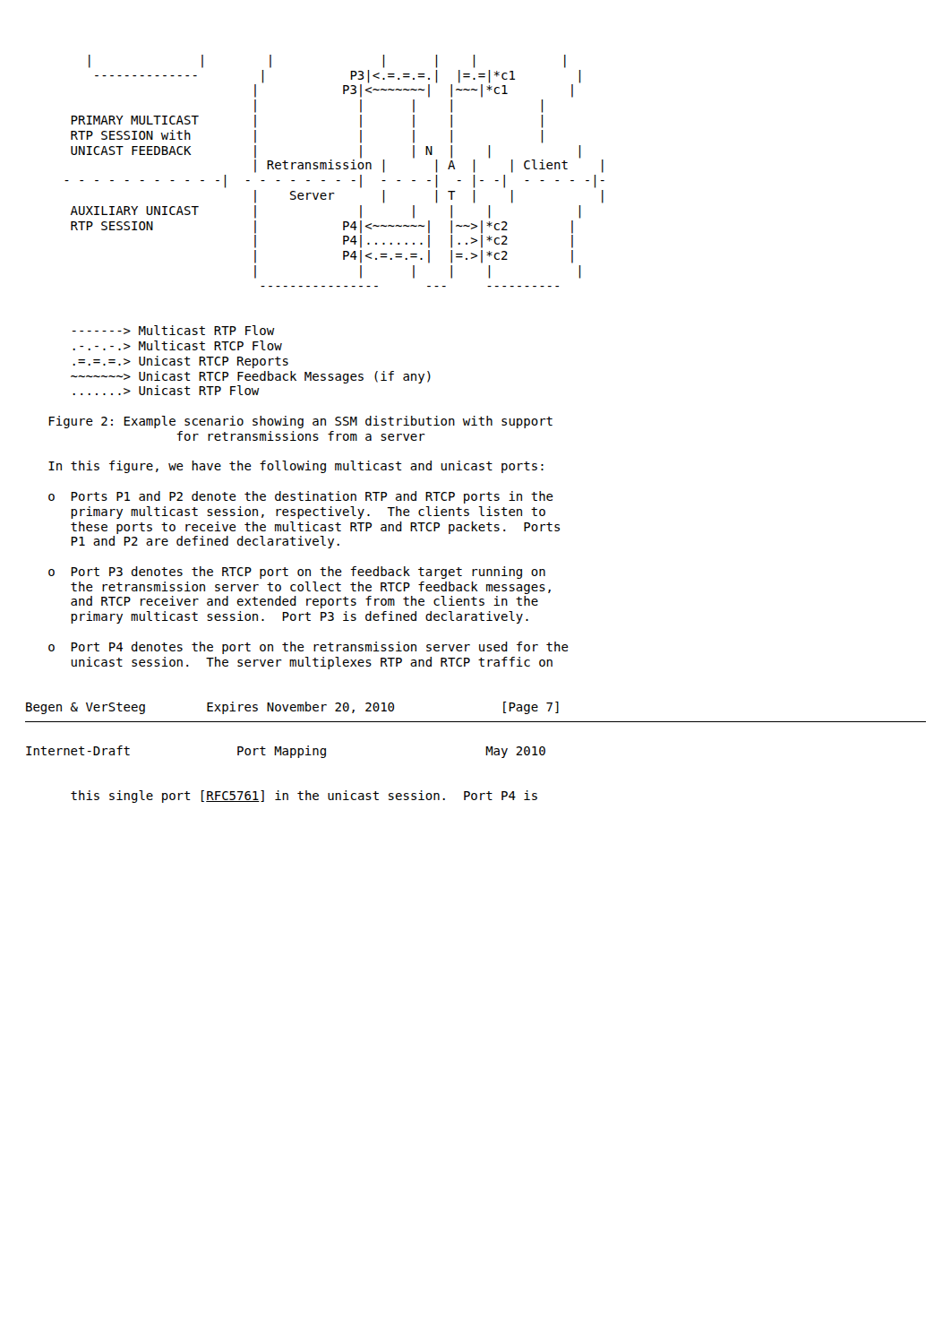|              |        |              |      |    |           |
         --------------        |           P3|<.=.=.=.|  |=.=|*c1        |
                              |           P3|<~~~~~~~|  |~~~|*c1        |
                              |             |      |    |           |
      PRIMARY MULTICAST       |             |      |    |           |
      RTP SESSION with        |             |      |    |           |
      UNICAST FEEDBACK        |             |      | N  |    |           |
                              | Retransmission |      | A  |    | Client    |
     - - - - - - - - - - -|  - - - - - - - -|  - - - -|  - |- -|  - - - - -|-
                              |    Server      |      | T  |    |           |
      AUXILIARY UNICAST       |             |      |    |    |           |
      RTP SESSION             |           P4|<~~~~~~~|  |~~>|*c2        |
                              |           P4|........|  |..>|*c2        |
                              |           P4|<.=.=.=.|  |=.>|*c2        |
                              |             |      |    |    |           |
                               ----------------      ---     ----------


      -------> Multicast RTP Flow
      .-.-.-.> Multicast RTCP Flow
      .=.=.=.> Unicast RTCP Reports
      ~~~~~~~> Unicast RTCP Feedback Messages (if any)
      .......> Unicast RTP Flow

   Figure 2: Example scenario showing an SSM distribution with support
                    for retransmissions from a server

   In this figure, we have the following multicast and unicast ports:

   o  Ports P1 and P2 denote the destination RTP and RTCP ports in the
      primary multicast session, respectively.  The clients listen to
      these ports to receive the multicast RTP and RTCP packets.  Ports
      P1 and P2 are defined declaratively.

   o  Port P3 denotes the RTCP port on the feedback target running on
      the retransmission server to collect the RTCP feedback messages,
      and RTCP receiver and extended reports from the clients in the
      primary multicast session.  Port P3 is defined declaratively.

   o  Port P4 denotes the port on the retransmission server used for the
      unicast session.  The server multiplexes RTP and RTCP traffic on


Begen & VerSteeg        Expires November 20, 2010              [Page 7]

Internet-Draft              Port Mapping                     May 2010


      this single port [RFC5761] in the unicast session.  Port P4 is